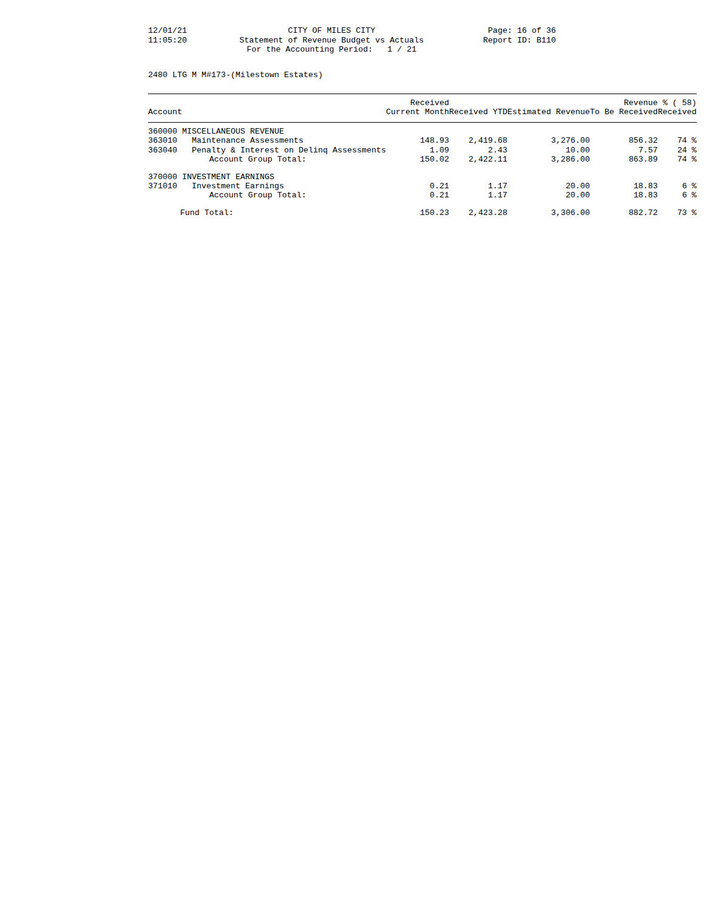| 12/01/21 | CITY OF MILES CITY | Page: 16 of 36 |
| 11:05:20 | Statement of Revenue Budget vs Actuals | Report ID: B110 |
| | For the Accounting Period: 1 / 21 | |
2480 LTG M M#173-(Milestown Estates)
| | Received | | | Revenue | % ( 58) |
| Account | Current Month | Received YTD | Estimated Revenue | To Be Received | Received |
| 360000 MISCELLANEOUS REVENUE | |
| 363010 Maintenance Assessments | 148.93 | 2,419.68 | 3,276.00 | 856.32 | 74 % |
| 363040 Penalty & Interest on Delinq Assessments | 1.09 | 2.43 | 10.00 | 7.57 | 24 % |
| Account Group Total: | 150.02 | 2,422.11 | 3,286.00 | 863.89 | 74 % |
| 370000 INVESTMENT EARNINGS | |
| 371010 Investment Earnings | 0.21 | 1.17 | 20.00 | 18.83 | 6 % |
| Account Group Total: | 0.21 | 1.17 | 20.00 | 18.83 | 6 % |
| Fund Total: | 150.23 | 2,423.28 | 3,306.00 | 882.72 | 73 % |